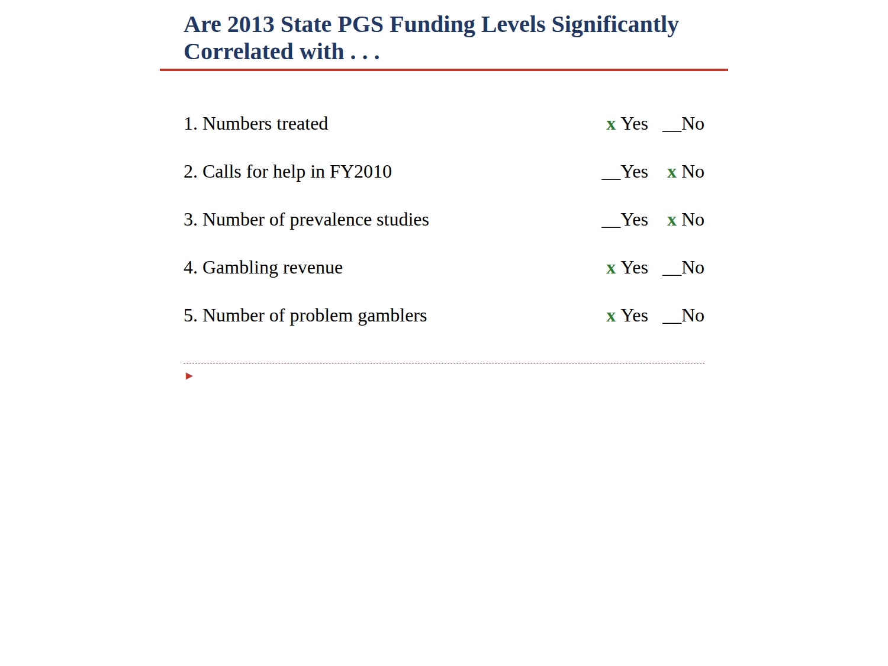Are 2013 State PGS Funding Levels Significantly Correlated with . . .
| 1. Numbers treated | x Yes __No |
| 2. Calls for help in FY2010 | __Yes x No |
| 3. Number of prevalence studies | __Yes x No |
| 4. Gambling revenue | x Yes __No |
| 5. Number of problem gamblers | x Yes __No |
►